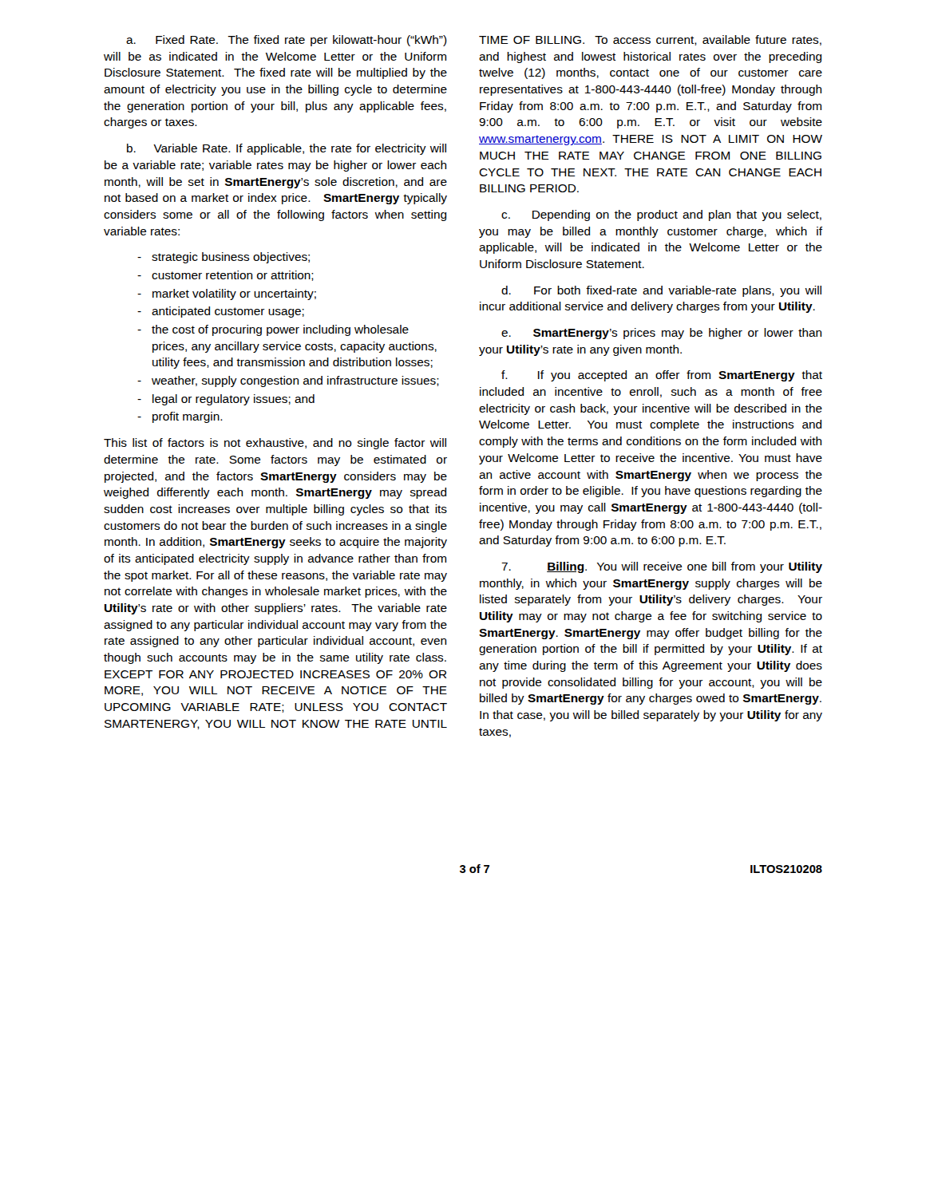a. Fixed Rate. The fixed rate per kilowatt-hour (“kWh”) will be as indicated in the Welcome Letter or the Uniform Disclosure Statement. The fixed rate will be multiplied by the amount of electricity you use in the billing cycle to determine the generation portion of your bill, plus any applicable fees, charges or taxes.
b. Variable Rate. If applicable, the rate for electricity will be a variable rate; variable rates may be higher or lower each month, will be set in SmartEnergy’s sole discretion, and are not based on a market or index price. SmartEnergy typically considers some or all of the following factors when setting variable rates:
strategic business objectives;
customer retention or attrition;
market volatility or uncertainty;
anticipated customer usage;
the cost of procuring power including wholesale prices, any ancillary service costs, capacity auctions, utility fees, and transmission and distribution losses;
weather, supply congestion and infrastructure issues;
legal or regulatory issues; and
profit margin.
This list of factors is not exhaustive, and no single factor will determine the rate. Some factors may be estimated or projected, and the factors SmartEnergy considers may be weighed differently each month. SmartEnergy may spread sudden cost increases over multiple billing cycles so that its customers do not bear the burden of such increases in a single month. In addition, SmartEnergy seeks to acquire the majority of its anticipated electricity supply in advance rather than from the spot market. For all of these reasons, the variable rate may not correlate with changes in wholesale market prices, with the Utility’s rate or with other suppliers’ rates. The variable rate assigned to any particular individual account may vary from the rate assigned to any other particular individual account, even though such accounts may be in the same utility rate class. EXCEPT FOR ANY PROJECTED INCREASES OF 20% OR MORE, YOU WILL NOT RECEIVE A NOTICE OF THE UPCOMING VARIABLE RATE; UNLESS YOU CONTACT SMARTENERGY, YOU WILL NOT KNOW THE RATE UNTIL TIME OF BILLING. To access current, available future rates, and highest and lowest historical rates over the preceding twelve (12) months, contact one of our customer care representatives at 1-800-443-4440 (toll-free) Monday through Friday from 8:00 a.m. to 7:00 p.m. E.T., and Saturday from 9:00 a.m. to 6:00 p.m. E.T. or visit our website www.smartenergy.com. THERE IS NOT A LIMIT ON HOW MUCH THE RATE MAY CHANGE FROM ONE BILLING CYCLE TO THE NEXT. THE RATE CAN CHANGE EACH BILLING PERIOD.
c. Depending on the product and plan that you select, you may be billed a monthly customer charge, which if applicable, will be indicated in the Welcome Letter or the Uniform Disclosure Statement.
d. For both fixed-rate and variable-rate plans, you will incur additional service and delivery charges from your Utility.
e. SmartEnergy’s prices may be higher or lower than your Utility’s rate in any given month.
f. If you accepted an offer from SmartEnergy that included an incentive to enroll, such as a month of free electricity or cash back, your incentive will be described in the Welcome Letter. You must complete the instructions and comply with the terms and conditions on the form included with your Welcome Letter to receive the incentive. You must have an active account with SmartEnergy when we process the form in order to be eligible. If you have questions regarding the incentive, you may call SmartEnergy at 1-800-443-4440 (toll-free) Monday through Friday from 8:00 a.m. to 7:00 p.m. E.T., and Saturday from 9:00 a.m. to 6:00 p.m. E.T.
7. Billing. You will receive one bill from your Utility monthly, in which your SmartEnergy supply charges will be listed separately from your Utility’s delivery charges. Your Utility may or may not charge a fee for switching service to SmartEnergy. SmartEnergy may offer budget billing for the generation portion of the bill if permitted by your Utility. If at any time during the term of this Agreement your Utility does not provide consolidated billing for your account, you will be billed by SmartEnergy for any charges owed to SmartEnergy. In that case, you will be billed separately by your Utility for any taxes,
3 of 7
ILTOS210208